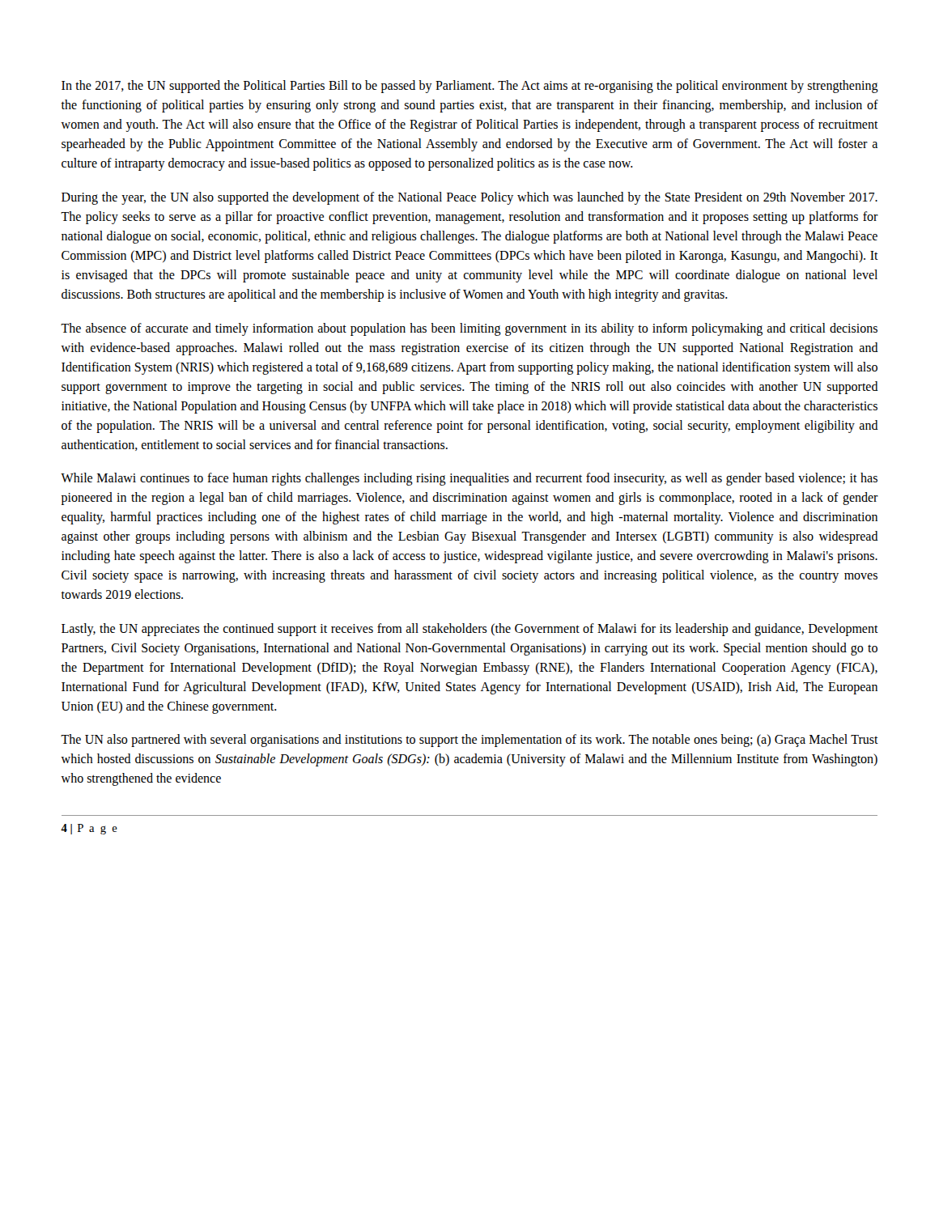In the 2017, the UN supported the Political Parties Bill to be passed by Parliament. The Act aims at re-organising the political environment by strengthening the functioning of political parties by ensuring only strong and sound parties exist, that are transparent in their financing, membership, and inclusion of women and youth. The Act will also ensure that the Office of the Registrar of Political Parties is independent, through a transparent process of recruitment spearheaded by the Public Appointment Committee of the National Assembly and endorsed by the Executive arm of Government. The Act will foster a culture of intraparty democracy and issue-based politics as opposed to personalized politics as is the case now.
During the year, the UN also supported the development of the National Peace Policy which was launched by the State President on 29th November 2017. The policy seeks to serve as a pillar for proactive conflict prevention, management, resolution and transformation and it proposes setting up platforms for national dialogue on social, economic, political, ethnic and religious challenges. The dialogue platforms are both at National level through the Malawi Peace Commission (MPC) and District level platforms called District Peace Committees (DPCs which have been piloted in Karonga, Kasungu, and Mangochi). It is envisaged that the DPCs will promote sustainable peace and unity at community level while the MPC will coordinate dialogue on national level discussions. Both structures are apolitical and the membership is inclusive of Women and Youth with high integrity and gravitas.
The absence of accurate and timely information about population has been limiting government in its ability to inform policymaking and critical decisions with evidence-based approaches. Malawi rolled out the mass registration exercise of its citizen through the UN supported National Registration and Identification System (NRIS) which registered a total of 9,168,689 citizens. Apart from supporting policy making, the national identification system will also support government to improve the targeting in social and public services. The timing of the NRIS roll out also coincides with another UN supported initiative, the National Population and Housing Census (by UNFPA which will take place in 2018) which will provide statistical data about the characteristics of the population. The NRIS will be a universal and central reference point for personal identification, voting, social security, employment eligibility and authentication, entitlement to social services and for financial transactions.
While Malawi continues to face human rights challenges including rising inequalities and recurrent food insecurity, as well as gender based violence; it has pioneered in the region a legal ban of child marriages. Violence, and discrimination against women and girls is commonplace, rooted in a lack of gender equality, harmful practices including one of the highest rates of child marriage in the world, and high -maternal mortality. Violence and discrimination against other groups including persons with albinism and the Lesbian Gay Bisexual Transgender and Intersex (LGBTI) community is also widespread including hate speech against the latter. There is also a lack of access to justice, widespread vigilante justice, and severe overcrowding in Malawi's prisons. Civil society space is narrowing, with increasing threats and harassment of civil society actors and increasing political violence, as the country moves towards 2019 elections.
Lastly, the UN appreciates the continued support it receives from all stakeholders (the Government of Malawi for its leadership and guidance, Development Partners, Civil Society Organisations, International and National Non-Governmental Organisations) in carrying out its work. Special mention should go to the Department for International Development (DfID); the Royal Norwegian Embassy (RNE), the Flanders International Cooperation Agency (FICA), International Fund for Agricultural Development (IFAD), KfW, United States Agency for International Development (USAID), Irish Aid, The European Union (EU) and the Chinese government.
The UN also partnered with several organisations and institutions to support the implementation of its work. The notable ones being; (a) Graça Machel Trust which hosted discussions on Sustainable Development Goals (SDGs): (b) academia (University of Malawi and the Millennium Institute from Washington) who strengthened the evidence
4 | P a g e